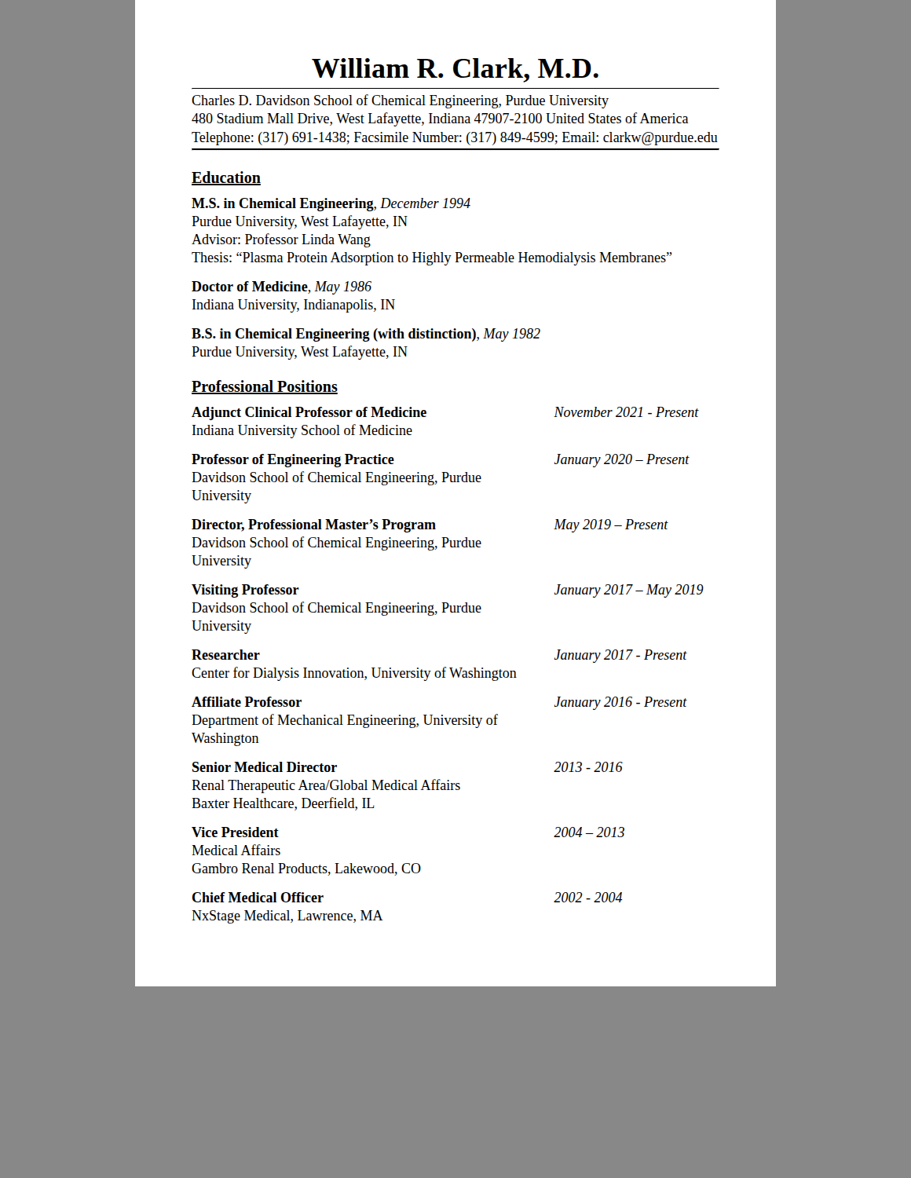William R. Clark, M.D.
Charles D. Davidson School of Chemical Engineering, Purdue University
480 Stadium Mall Drive, West Lafayette, Indiana 47907-2100 United States of America
Telephone: (317) 691-1438; Facsimile Number: (317) 849-4599; Email: clarkw@purdue.edu
Education
M.S. in Chemical Engineering, December 1994
Purdue University, West Lafayette, IN
Advisor: Professor Linda Wang
Thesis: “Plasma Protein Adsorption to Highly Permeable Hemodialysis Membranes”
Doctor of Medicine, May 1986
Indiana University, Indianapolis, IN
B.S. in Chemical Engineering (with distinction), May 1982
Purdue University, West Lafayette, IN
Professional Positions
| Adjunct Clinical Professor of Medicine Indiana University School of Medicine | November 2021 - Present |
| Professor of Engineering Practice Davidson School of Chemical Engineering, Purdue University | January 2020 – Present |
| Director, Professional Master’s Program Davidson School of Chemical Engineering, Purdue University | May 2019 – Present |
| Visiting Professor Davidson School of Chemical Engineering, Purdue University | January 2017 – May 2019 |
| Researcher Center for Dialysis Innovation, University of Washington | January 2017 - Present |
| Affiliate Professor Department of Mechanical Engineering, University of Washington | January 2016 - Present |
| Senior Medical Director Renal Therapeutic Area/Global Medical Affairs Baxter Healthcare, Deerfield, IL | 2013 - 2016 |
| Vice President Medical Affairs Gambro Renal Products, Lakewood, CO | 2004 – 2013 |
| Chief Medical Officer NxStage Medical, Lawrence, MA | 2002 - 2004 |